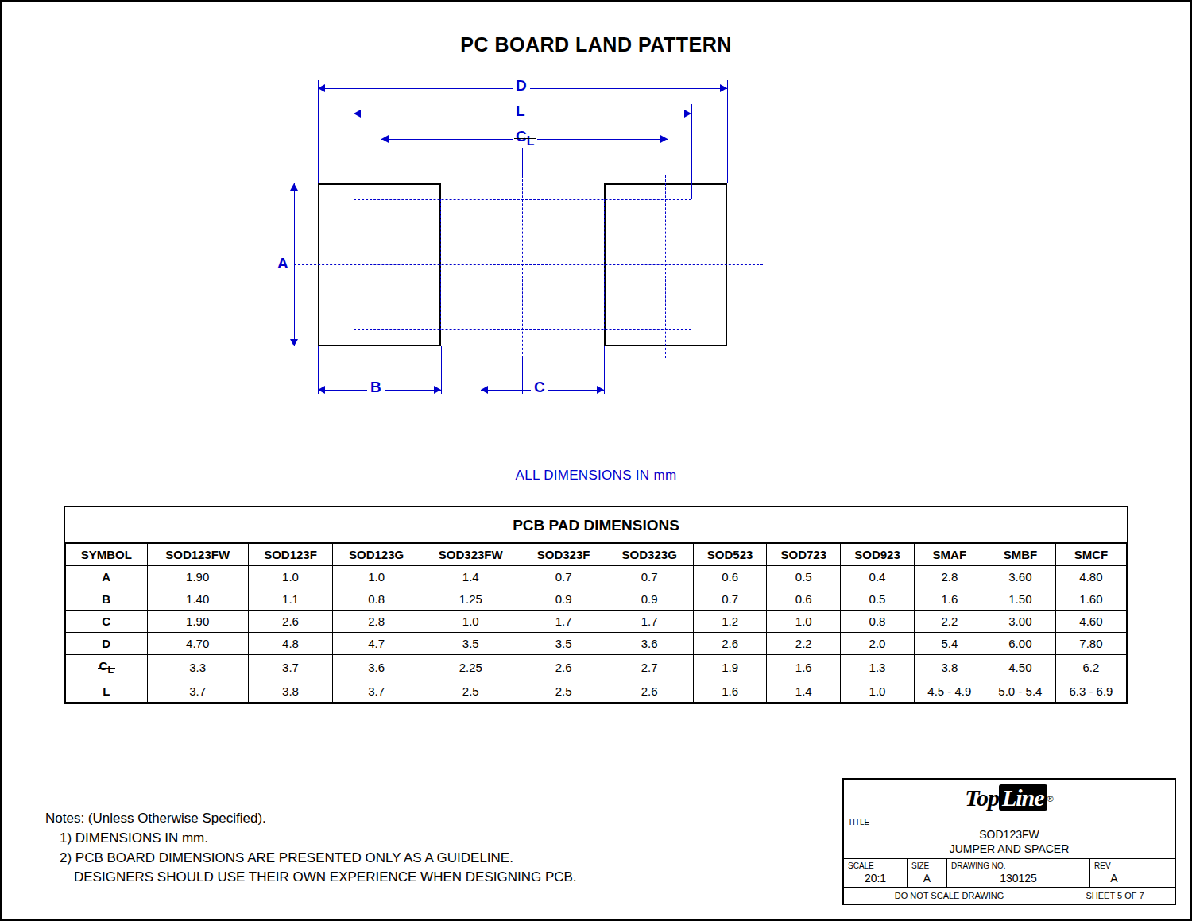PC BOARD LAND PATTERN
D
L
CL
A
B
C
ALL DIMENSIONS IN mm
PCB PAD DIMENSIONS
| SYMBOL | SOD123FW | SOD123F | SOD123G | SOD323FW | SOD323F | SOD323G | SOD523 | SOD723 | SOD923 | SMAF | SMBF | SMCF |
| --- | --- | --- | --- | --- | --- | --- | --- | --- | --- | --- | --- | --- |
| A | 1.90 | 1.0 | 1.0 | 1.4 | 0.7 | 0.7 | 0.6 | 0.5 | 0.4 | 2.8 | 3.60 | 4.80 |
| B | 1.40 | 1.1 | 0.8 | 1.25 | 0.9 | 0.9 | 0.7 | 0.6 | 0.5 | 1.6 | 1.50 | 1.60 |
| C | 1.90 | 2.6 | 2.8 | 1.0 | 1.7 | 1.7 | 1.2 | 1.0 | 0.8 | 2.2 | 3.00 | 4.60 |
| D | 4.70 | 4.8 | 4.7 | 3.5 | 3.5 | 3.6 | 2.6 | 2.2 | 2.0 | 5.4 | 6.00 | 7.80 |
| C L | 3.3 | 3.7 | 3.6 | 2.25 | 2.6 | 2.7 | 1.9 | 1.6 | 1.3 | 3.8 | 4.50 | 6.2 |
| L | 3.7 | 3.8 | 3.7 | 2.5 | 2.5 | 2.6 | 1.6 | 1.4 | 1.0 | 4.5 - 4.9 | 5.0 - 5.4 | 6.3 - 6.9 |
Notes: (Unless Otherwise Specified).
1) DIMENSIONS IN mm.
2) PCB BOARD DIMENSIONS ARE PRESENTED ONLY AS A GUIDELINE.
DESIGNERS SHOULD USE THEIR OWN EXPERIENCE WHEN DESIGNING PCB.
Top Line®
TITLE
SOD123FW
JUMPER AND SPACER
SCALE
20:1
SIZE
A
DRAWING NO.
130125
REV
A
DO NOT SCALE DRAWING
SHEET 5 OF 7